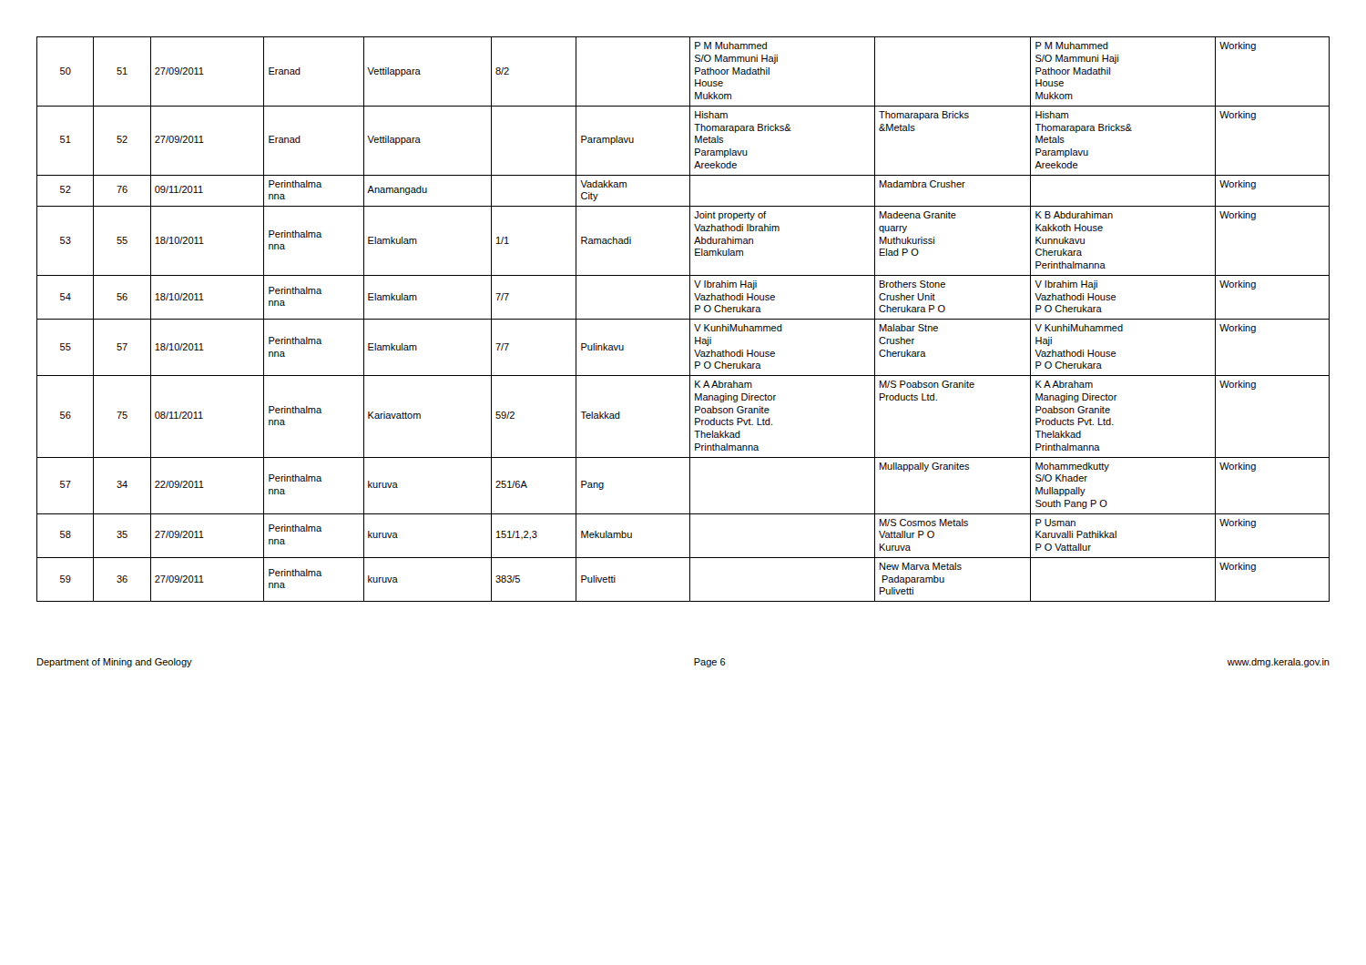| 50 | 51 | 27/09/2011 | Eranad | Vettilappara | 8/2 | | P M Muhammed S/O Mammuni Haji Pathoor Madathil House Mukkom | | P M Muhammed S/O Mammuni Haji Pathoor Madathil House Mukkom | Working |
| 51 | 52 | 27/09/2011 | Eranad | Vettilappara | | Paramplavu | Hisham Thomarapara Bricks& Metals Paramplavu Areekode | Thomarapara Bricks &Metals | Hisham Thomarapara Bricks& Metals Paramplavu Areekode | Working |
| 52 | 76 | 09/11/2011 | Perinthalma nna | Anamangadu | | Vadakkam City | | Madambra Crusher | | Working |
| 53 | 55 | 18/10/2011 | Perinthalma nna | Elamkulam | 1/1 | Ramachadi | Joint property of Vazhathodi Ibrahim Abdurahiman Elamkulam | Madeena Granite quarry Muthukurissi Elad P O | K B Abdurahiman Kakkoth House Kunnukavu Cherukara Perinthalmanna | Working |
| 54 | 56 | 18/10/2011 | Perinthalma nna | Elamkulam | 7/7 | | V Ibrahim Haji Vazhathodi House P O Cherukara | Brothers Stone Crusher Unit Cherukara P O | V Ibrahim Haji Vazhathodi House P O Cherukara | Working |
| 55 | 57 | 18/10/2011 | Perinthalma nna | Elamkulam | 7/7 | Pulinkavu | V KunhiMuhammed Haji Vazhathodi House P O Cherukara | Malabar Stne Crusher Cherukara | V KunhiMuhammed Haji Vazhathodi House P O Cherukara | Working |
| 56 | 75 | 08/11/2011 | Perinthalma nna | Kariavattom | 59/2 | Telakkad | K A Abraham Managing Director Poabson Granite Products Pvt. Ltd. Thelakkad Printhalmanna | M/S Poabson Granite Products Ltd. | K A Abraham Managing Director Poabson Granite Products Pvt. Ltd. Thelakkad Printhalmanna | Working |
| 57 | 34 | 22/09/2011 | Perinthalma nna | kuruva | 251/6A | Pang | | Mullappally Granites | Mohammedkutty S/O Khader Mullappally South Pang P O | Working |
| 58 | 35 | 27/09/2011 | Perinthalma nna | kuruva | 151/1,2,3 | Mekulambu | | M/S Cosmos Metals Vattallur P O Kuruva | P Usman Karuvalli Pathikkal P O Vattallur | Working |
| 59 | 36 | 27/09/2011 | Perinthalma nna | kuruva | 383/5 | Pulivetti | | New Marva Metals Padaparambu Pulivetti | | Working |
Department of Mining and Geology
Page 6
www.dmg.kerala.gov.in